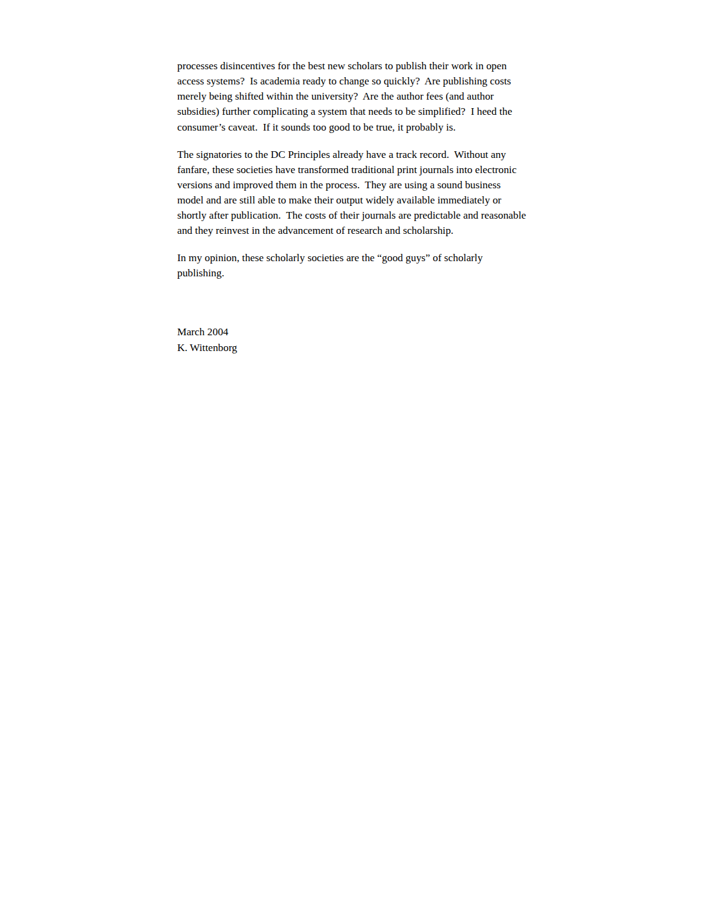processes disincentives for the best new scholars to publish their work in open access systems? Is academia ready to change so quickly? Are publishing costs merely being shifted within the university? Are the author fees (and author subsidies) further complicating a system that needs to be simplified? I heed the consumer’s caveat. If it sounds too good to be true, it probably is.
The signatories to the DC Principles already have a track record. Without any fanfare, these societies have transformed traditional print journals into electronic versions and improved them in the process. They are using a sound business model and are still able to make their output widely available immediately or shortly after publication. The costs of their journals are predictable and reasonable and they reinvest in the advancement of research and scholarship.
In my opinion, these scholarly societies are the “good guys” of scholarly publishing.
March 2004
K. Wittenborg